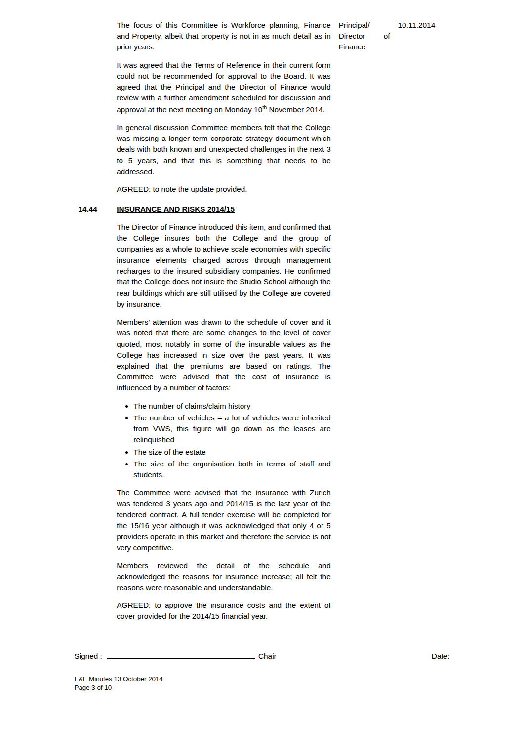| | The focus of this Committee is Workforce planning, Finance and Property, albeit that property is not in as much detail as in prior years. It was agreed that the Terms of Reference in their current form could not be recommended for approval to the Board. It was agreed that the Principal and the Director of Finance would review with a further amendment scheduled for discussion and approval at the next meeting on Monday 10 th November 2014. In general discussion Committee members felt that the College was missing a longer term corporate strategy document which deals with both known and unexpected challenges in the next 3 to 5 years, and that this is something that needs to be addressed. AGREED: to note the update provided. | Principal/ Director of Finance | 10.11.2014 |
| 14.44 | INSURANCE AND RISKS 2014/15 The Director of Finance introduced this item, and confirmed that the College insures both the College and the group of companies as a whole to achieve scale economies with specific insurance elements charged across through management recharges to the insured subsidiary companies. He confirmed that the College does not insure the Studio School although the rear buildings which are still utilised by the College are covered by insurance. Members’ attention was drawn to the schedule of cover and it was noted that there are some changes to the level of cover quoted, most notably in some of the insurable values as the College has increased in size over the past years. It was explained that the premiums are based on ratings. The Committee were advised that the cost of insurance is influenced by a number of factors: The number of claims/claim history The number of vehicles – a lot of vehicles were inherited from VWS, this figure will go down as the leases are relinquished The size of the estate The size of the organisation both in terms of staff and students. The Committee were advised that the insurance with Zurich was tendered 3 years ago and 2014/15 is the last year of the tendered contract. A full tender exercise will be completed for the 15/16 year although it was acknowledged that only 4 or 5 providers operate in this market and therefore the service is not very competitive. Members reviewed the detail of the schedule and acknowledged the reasons for insurance increase; all felt the reasons were reasonable and understandable. AGREED: to approve the insurance costs and the extent of cover provided for the 2014/15 financial year. | | |
Signed : Chair
Date:
F&E Minutes 13 October 2014
Page 3 of 10